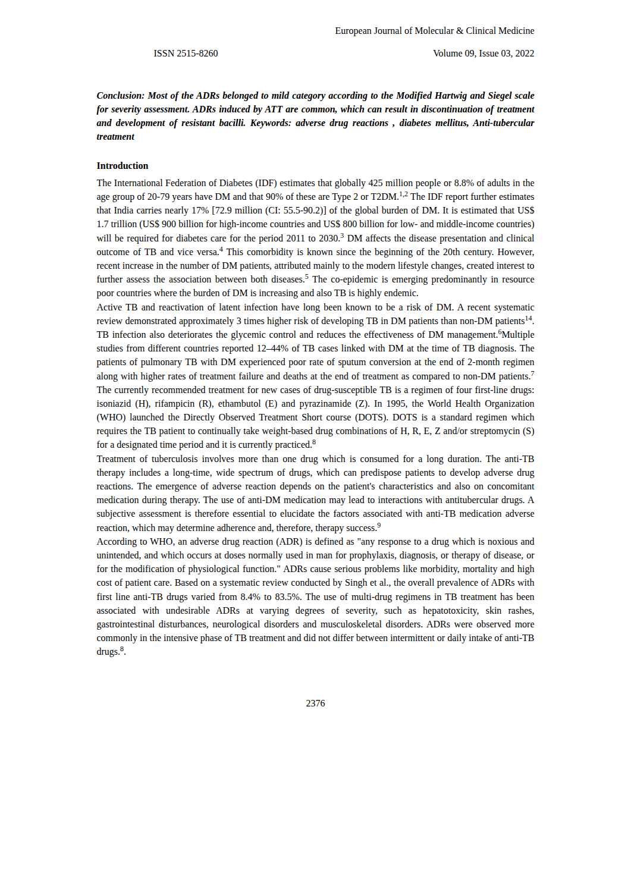European Journal of Molecular & Clinical Medicine
ISSN 2515-8260 Volume 09, Issue 03, 2022
Conclusion: Most of the ADRs belonged to mild category according to the Modified Hartwig and Siegel scale for severity assessment. ADRs induced by ATT are common, which can result in discontinuation of treatment and development of resistant bacilli. Keywords: adverse drug reactions , diabetes mellitus, Anti-tubercular treatment
Introduction
The International Federation of Diabetes (IDF) estimates that globally 425 million people or 8.8% of adults in the age group of 20-79 years have DM and that 90% of these are Type 2 or T2DM.1,2 The IDF report further estimates that India carries nearly 17% [72.9 million (CI: 55.5-90.2)] of the global burden of DM. It is estimated that US$ 1.7 trillion (US$ 900 billion for high-income countries and US$ 800 billion for low- and middle-income countries) will be required for diabetes care for the period 2011 to 2030.3 DM affects the disease presentation and clinical outcome of TB and vice versa.4 This comorbidity is known since the beginning of the 20th century. However, recent increase in the number of DM patients, attributed mainly to the modern lifestyle changes, created interest to further assess the association between both diseases.5 The co-epidemic is emerging predominantly in resource poor countries where the burden of DM is increasing and also TB is highly endemic.
Active TB and reactivation of latent infection have long been known to be a risk of DM. A recent systematic review demonstrated approximately 3 times higher risk of developing TB in DM patients than non-DM patients14. TB infection also deteriorates the glycemic control and reduces the effectiveness of DM management.6Multiple studies from different countries reported 12–44% of TB cases linked with DM at the time of TB diagnosis. The patients of pulmonary TB with DM experienced poor rate of sputum conversion at the end of 2-month regimen along with higher rates of treatment failure and deaths at the end of treatment as compared to non-DM patients.7 The currently recommended treatment for new cases of drug-susceptible TB is a regimen of four first-line drugs: isoniazid (H), rifampicin (R), ethambutol (E) and pyrazinamide (Z). In 1995, the World Health Organization (WHO) launched the Directly Observed Treatment Short course (DOTS). DOTS is a standard regimen which requires the TB patient to continually take weight-based drug combinations of H, R, E, Z and/or streptomycin (S) for a designated time period and it is currently practiced.8
Treatment of tuberculosis involves more than one drug which is consumed for a long duration. The anti-TB therapy includes a long-time, wide spectrum of drugs, which can predispose patients to develop adverse drug reactions. The emergence of adverse reaction depends on the patient's characteristics and also on concomitant medication during therapy. The use of anti-DM medication may lead to interactions with antitubercular drugs. A subjective assessment is therefore essential to elucidate the factors associated with anti-TB medication adverse reaction, which may determine adherence and, therefore, therapy success.9
According to WHO, an adverse drug reaction (ADR) is defined as "any response to a drug which is noxious and unintended, and which occurs at doses normally used in man for prophylaxis, diagnosis, or therapy of disease, or for the modification of physiological function." ADRs cause serious problems like morbidity, mortality and high cost of patient care. Based on a systematic review conducted by Singh et al., the overall prevalence of ADRs with first line anti-TB drugs varied from 8.4% to 83.5%. The use of multi-drug regimens in TB treatment has been associated with undesirable ADRs at varying degrees of severity, such as hepatotoxicity, skin rashes, gastrointestinal disturbances, neurological disorders and musculoskeletal disorders. ADRs were observed more commonly in the intensive phase of TB treatment and did not differ between intermittent or daily intake of anti-TB drugs.8.
2376